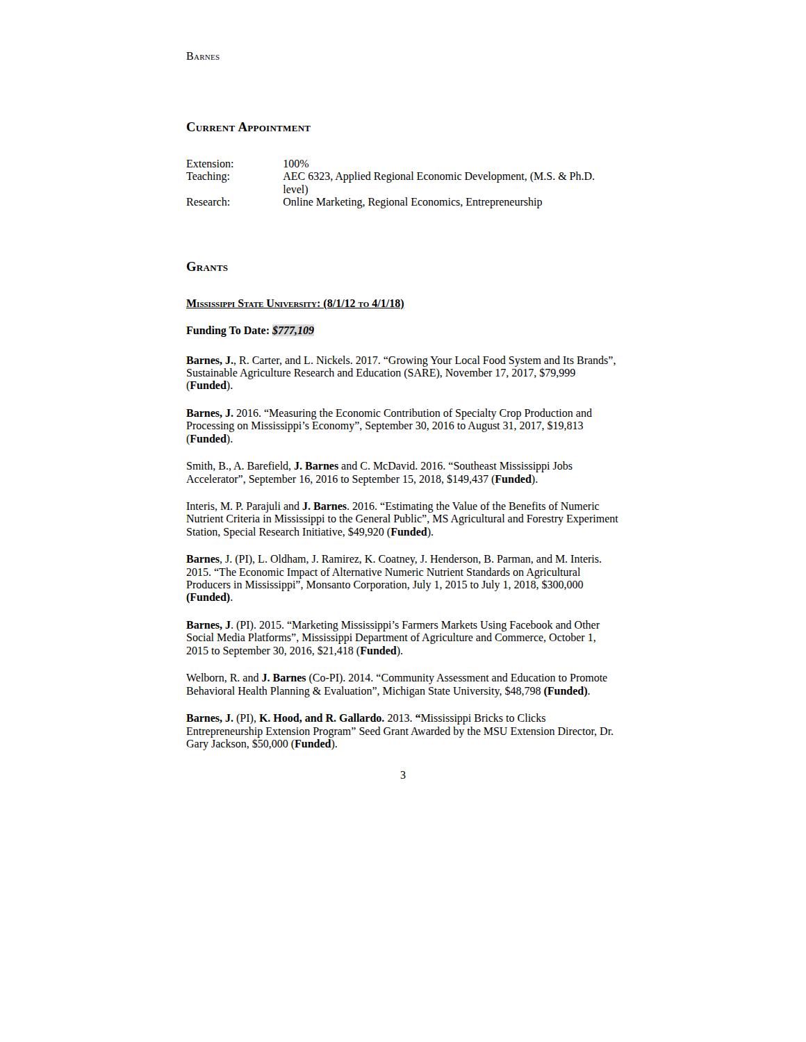Barnes
Current Appointment
| Extension: | 100% |
| Teaching: | AEC 6323, Applied Regional Economic Development, (M.S. & Ph.D. level) |
| Research: | Online Marketing, Regional Economics, Entrepreneurship |
Grants
Mississippi State University: (8/1/12 to 4/1/18)
Funding To Date: $777,109
Barnes, J., R. Carter, and L. Nickels. 2017. “Growing Your Local Food System and Its Brands”, Sustainable Agriculture Research and Education (SARE), November 17, 2017, $79,999 (Funded).
Barnes, J. 2016. “Measuring the Economic Contribution of Specialty Crop Production and Processing on Mississippi’s Economy”, September 30, 2016 to August 31, 2017, $19,813 (Funded).
Smith, B., A. Barefield, J. Barnes and C. McDavid. 2016. “Southeast Mississippi Jobs Accelerator”, September 16, 2016 to September 15, 2018, $149,437 (Funded).
Interis, M. P. Parajuli and J. Barnes. 2016. “Estimating the Value of the Benefits of Numeric Nutrient Criteria in Mississippi to the General Public”, MS Agricultural and Forestry Experiment Station, Special Research Initiative, $49,920 (Funded).
Barnes, J. (PI), L. Oldham, J. Ramirez, K. Coatney, J. Henderson, B. Parman, and M. Interis. 2015. “The Economic Impact of Alternative Numeric Nutrient Standards on Agricultural Producers in Mississippi”, Monsanto Corporation, July 1, 2015 to July 1, 2018, $300,000 (Funded).
Barnes, J. (PI). 2015. “Marketing Mississippi’s Farmers Markets Using Facebook and Other Social Media Platforms”, Mississippi Department of Agriculture and Commerce, October 1, 2015 to September 30, 2016, $21,418 (Funded).
Welborn, R. and J. Barnes (Co-PI). 2014. “Community Assessment and Education to Promote Behavioral Health Planning & Evaluation”, Michigan State University, $48,798 (Funded).
Barnes, J. (PI), K. Hood, and R. Gallardo. 2013. “Mississippi Bricks to Clicks Entrepreneurship Extension Program” Seed Grant Awarded by the MSU Extension Director, Dr. Gary Jackson, $50,000 (Funded).
3